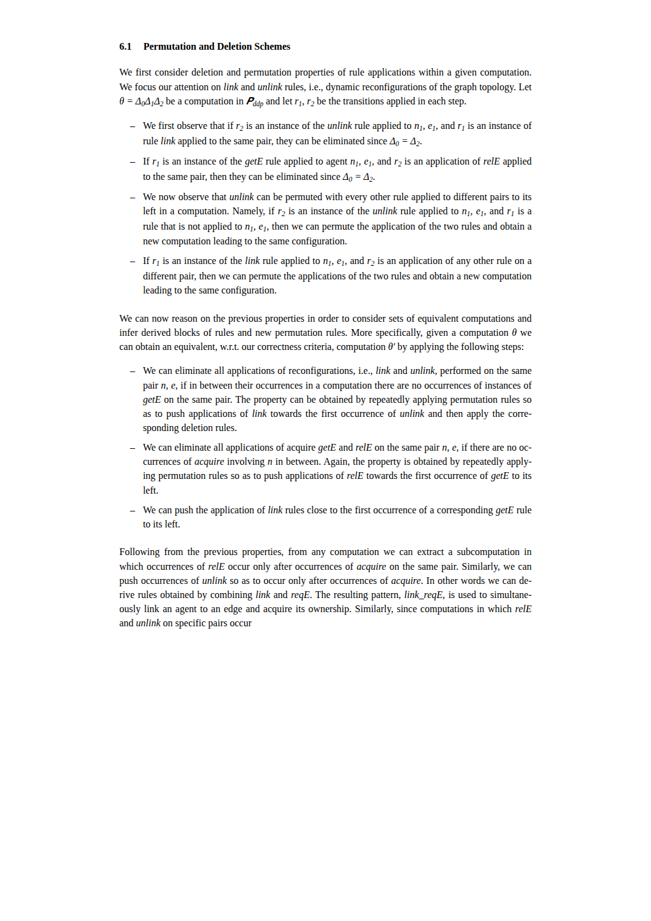6.1 Permutation and Deletion Schemes
We first consider deletion and permutation properties of rule applications within a given computation. We focus our attention on link and unlink rules, i.e., dynamic reconfigurations of the graph topology. Let θ = Δ0Δ1Δ2 be a computation in 𝑷ddp and let r1, r2 be the transitions applied in each step.
We first observe that if r2 is an instance of the unlink rule applied to n1, e1, and r1 is an instance of rule link applied to the same pair, they can be eliminated since Δ0 = Δ2.
If r1 is an instance of the getE rule applied to agent n1, e1, and r2 is an application of relE applied to the same pair, then they can be eliminated since Δ0 = Δ2.
We now observe that unlink can be permuted with every other rule applied to different pairs to its left in a computation. Namely, if r2 is an instance of the unlink rule applied to n1, e1, and r1 is a rule that is not applied to n1, e1, then we can permute the application of the two rules and obtain a new computation leading to the same configuration.
If r1 is an instance of the link rule applied to n1, e1, and r2 is an application of any other rule on a different pair, then we can permute the applications of the two rules and obtain a new computation leading to the same configuration.
We can now reason on the previous properties in order to consider sets of equivalent computations and infer derived blocks of rules and new permutation rules. More specifically, given a computation θ we can obtain an equivalent, w.r.t. our correctness criteria, computation θ′ by applying the following steps:
We can eliminate all applications of reconfigurations, i.e., link and unlink, performed on the same pair n, e, if in between their occurrences in a computation there are no occurrences of instances of getE on the same pair. The property can be obtained by repeatedly applying permutation rules so as to push applications of link towards the first occurrence of unlink and then apply the corresponding deletion rules.
We can eliminate all applications of acquire getE and relE on the same pair n, e, if there are no occurrences of acquire involving n in between. Again, the property is obtained by repeatedly applying permutation rules so as to push applications of relE towards the first occurrence of getE to its left.
We can push the application of link rules close to the first occurrence of a corresponding getE rule to its left.
Following from the previous properties, from any computation we can extract a subcomputation in which occurrences of relE occur only after occurrences of acquire on the same pair. Similarly, we can push occurrences of unlink so as to occur only after occurrences of acquire. In other words we can derive rules obtained by combining link and reqE. The resulting pattern, link_reqE, is used to simultaneously link an agent to an edge and acquire its ownership. Similarly, since computations in which relE and unlink on specific pairs occur